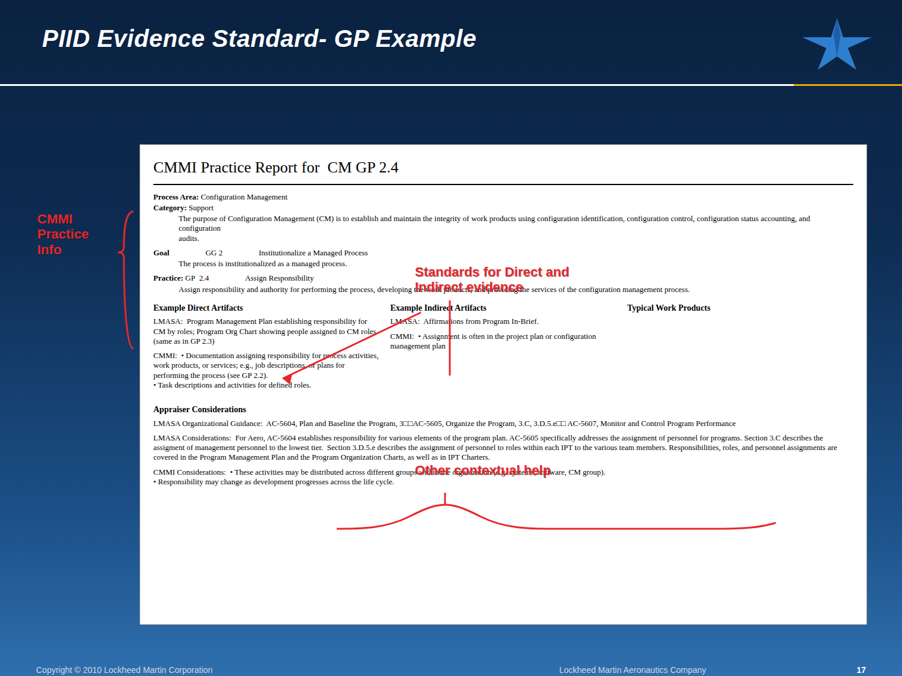PIID Evidence Standard- GP Example
CMMI Practice Report for CM GP 2.4
Process Area: Configuration Management
Category: Support
The purpose of Configuration Management (CM) is to establish and maintain the integrity of work products using configuration identification, configuration control, configuration status accounting, and configuration
audits.
Goal GG 2 Institutionalize a Managed Process
The process is institutionalized as a managed process.
Practice: GP 2.4 Assign Responsibility
Assign responsibility and authority for performing the process, developing the work products, and providing the services of the configuration management process.
Example Direct Artifacts
LMASA: Program Management Plan establishing responsibility for CM by roles; Program Org Chart showing people assigned to CM roles (same as in GP 2.3)
CMMI: • Documentation assigning responsibility for process activities, work products, or services; e.g., job descriptions, or plans for performing the process (see GP 2.2).
• Task descriptions and activities for defined roles.
Example Indirect Artifacts
LMASA: Affirmations from Program In-Brief.
CMMI: • Assignment is often in the project plan or configuration management plan
Typical Work Products
Appraiser Considerations
LMASA Organizational Guidance: AC-5604, Plan and Baseline the Program, 3□□AC-5605, Organize the Program, 3.C, 3.D.5.e□□ AC-5607, Monitor and Control Program Performance
LMASA Considerations: For Aero, AC-5604 establishes responsibility for various elements of the program plan. AC-5605 specifically addresses the assignment of personnel for programs. Section 3.C describes the assigment of management personnel to the lowest tier. Section 3.D.5.e describes the assignment of personnel to roles within each IPT to the various team members. Responsibilities, roles, and personnel assignments are covered in the Program Management Plan and the Program Organization Charts, as well as in IPT Charters.
CMMI Considerations: • These activities may be distributed across different groups within the organization (e.g. systems, software, CM group).
• Responsibility may change as development progresses across the life cycle.
CMMI
Practice
Info
Standards for Direct and
Indirect evidence
Other contextual help
Copyright © 2010 Lockheed Martin Corporation Lockheed Martin Aeronautics Company 17